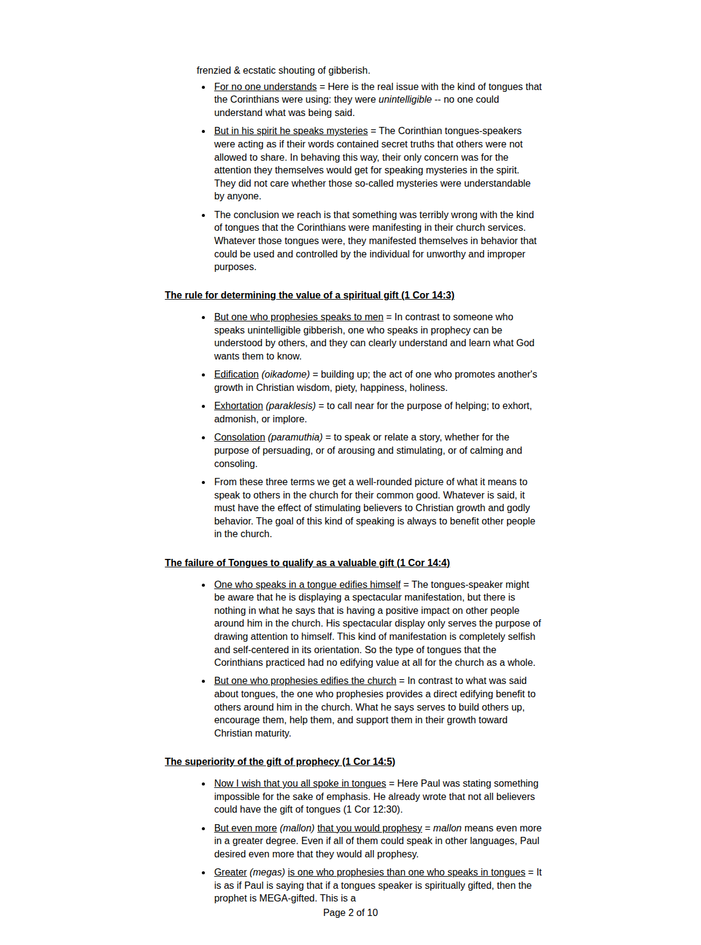frenzied & ecstatic shouting of gibberish.
For no one understands = Here is the real issue with the kind of tongues that the Corinthians were using: they were unintelligible -- no one could understand what was being said.
But in his spirit he speaks mysteries = The Corinthian tongues-speakers were acting as if their words contained secret truths that others were not allowed to share. In behaving this way, their only concern was for the attention they themselves would get for speaking mysteries in the spirit. They did not care whether those so-called mysteries were understandable by anyone.
The conclusion we reach is that something was terribly wrong with the kind of tongues that the Corinthians were manifesting in their church services. Whatever those tongues were, they manifested themselves in behavior that could be used and controlled by the individual for unworthy and improper purposes.
The rule for determining the value of a spiritual gift (1 Cor 14:3)
But one who prophesies speaks to men = In contrast to someone who speaks unintelligible gibberish, one who speaks in prophecy can be understood by others, and they can clearly understand and learn what God wants them to know.
Edification (oikadome) = building up; the act of one who promotes another's growth in Christian wisdom, piety, happiness, holiness.
Exhortation (paraklesis) = to call near for the purpose of helping; to exhort, admonish, or implore.
Consolation (paramuthia) = to speak or relate a story, whether for the purpose of persuading, or of arousing and stimulating, or of calming and consoling.
From these three terms we get a well-rounded picture of what it means to speak to others in the church for their common good. Whatever is said, it must have the effect of stimulating believers to Christian growth and godly behavior. The goal of this kind of speaking is always to benefit other people in the church.
The failure of Tongues to qualify as a valuable gift (1 Cor 14:4)
One who speaks in a tongue edifies himself = The tongues-speaker might be aware that he is displaying a spectacular manifestation, but there is nothing in what he says that is having a positive impact on other people around him in the church. His spectacular display only serves the purpose of drawing attention to himself. This kind of manifestation is completely selfish and self-centered in its orientation. So the type of tongues that the Corinthians practiced had no edifying value at all for the church as a whole.
But one who prophesies edifies the church = In contrast to what was said about tongues, the one who prophesies provides a direct edifying benefit to others around him in the church. What he says serves to build others up, encourage them, help them, and support them in their growth toward Christian maturity.
The superiority of the gift of prophecy (1 Cor 14:5)
Now I wish that you all spoke in tongues = Here Paul was stating something impossible for the sake of emphasis. He already wrote that not all believers could have the gift of tongues (1 Cor 12:30).
But even more (mallon) that you would prophesy = mallon means even more in a greater degree. Even if all of them could speak in other languages, Paul desired even more that they would all prophesy.
Greater (megas) is one who prophesies than one who speaks in tongues = It is as if Paul is saying that if a tongues speaker is spiritually gifted, then the prophet is MEGA-gifted. This is a
Page 2 of 10